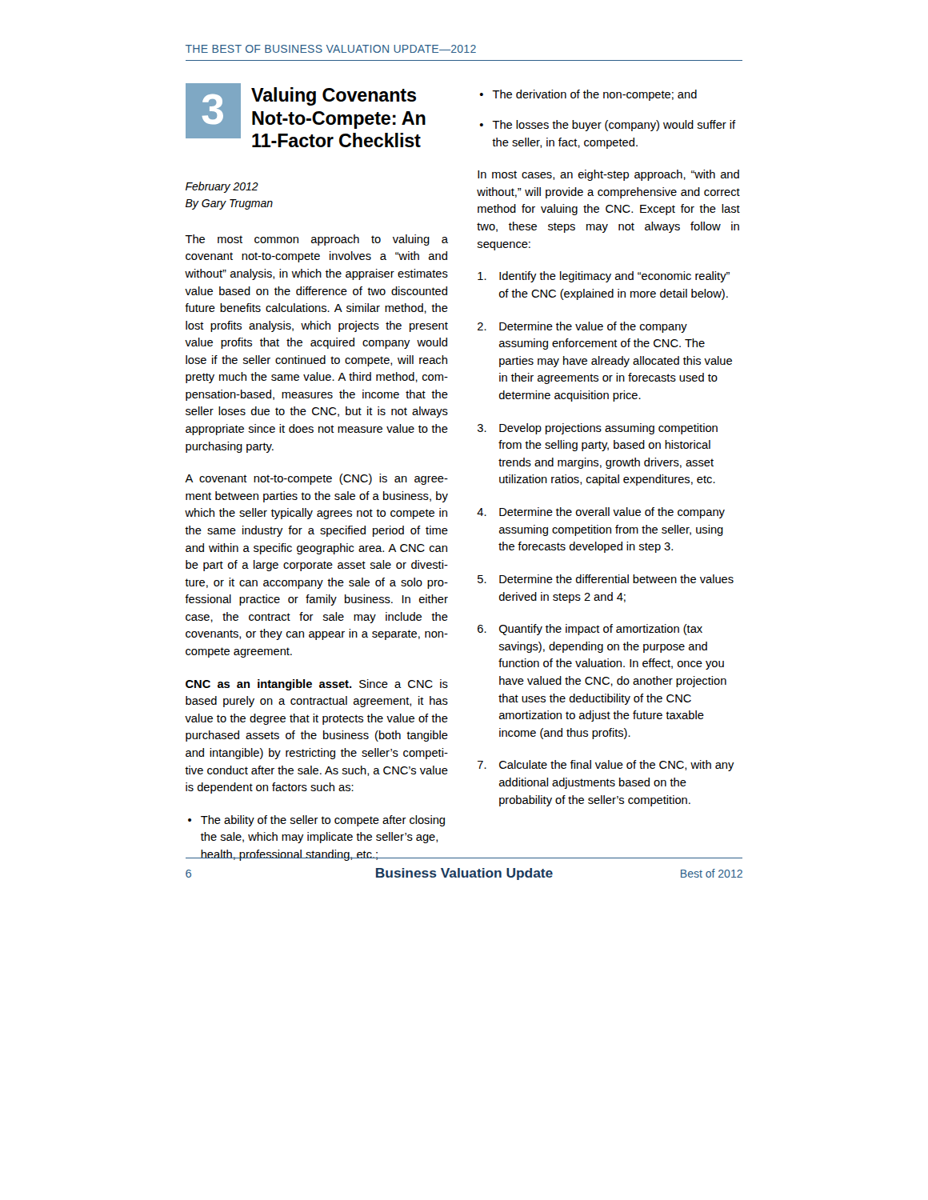The Best of Business Valuation Update—2012
3
Valuing Covenants Not-to-Compete: An 11-Factor Checklist
February 2012
By Gary Trugman
The most common approach to valuing a covenant not-to-compete involves a “with and without” analysis, in which the appraiser estimates value based on the difference of two discounted future benefits calculations. A similar method, the lost profits analysis, which projects the present value profits that the acquired company would lose if the seller continued to compete, will reach pretty much the same value. A third method, compensation-based, measures the income that the seller loses due to the CNC, but it is not always appropriate since it does not measure value to the purchasing party.
A covenant not-to-compete (CNC) is an agreement between parties to the sale of a business, by which the seller typically agrees not to compete in the same industry for a specified period of time and within a specific geographic area. A CNC can be part of a large corporate asset sale or divestiture, or it can accompany the sale of a solo professional practice or family business. In either case, the contract for sale may include the covenants, or they can appear in a separate, non-compete agreement.
CNC as an intangible asset. Since a CNC is based purely on a contractual agreement, it has value to the degree that it protects the value of the purchased assets of the business (both tangible and intangible) by restricting the seller’s competitive conduct after the sale. As such, a CNC’s value is dependent on factors such as:
The ability of the seller to compete after closing the sale, which may implicate the seller’s age, health, professional standing, etc.;
The derivation of the non-compete; and
The losses the buyer (company) would suffer if the seller, in fact, competed.
In most cases, an eight-step approach, “with and without,” will provide a comprehensive and correct method for valuing the CNC. Except for the last two, these steps may not always follow in sequence:
Identify the legitimacy and “economic reality” of the CNC (explained in more detail below).
Determine the value of the company assuming enforcement of the CNC. The parties may have already allocated this value in their agreements or in forecasts used to determine acquisition price.
Develop projections assuming competition from the selling party, based on historical trends and margins, growth drivers, asset utilization ratios, capital expenditures, etc.
Determine the overall value of the company assuming competition from the seller, using the forecasts developed in step 3.
Determine the differential between the values derived in steps 2 and 4;
Quantify the impact of amortization (tax savings), depending on the purpose and function of the valuation. In effect, once you have valued the CNC, do another projection that uses the deductibility of the CNC amortization to adjust the future taxable income (and thus profits).
Calculate the final value of the CNC, with any additional adjustments based on the probability of the seller’s competition.
6
Business Valuation Update
Best of 2012